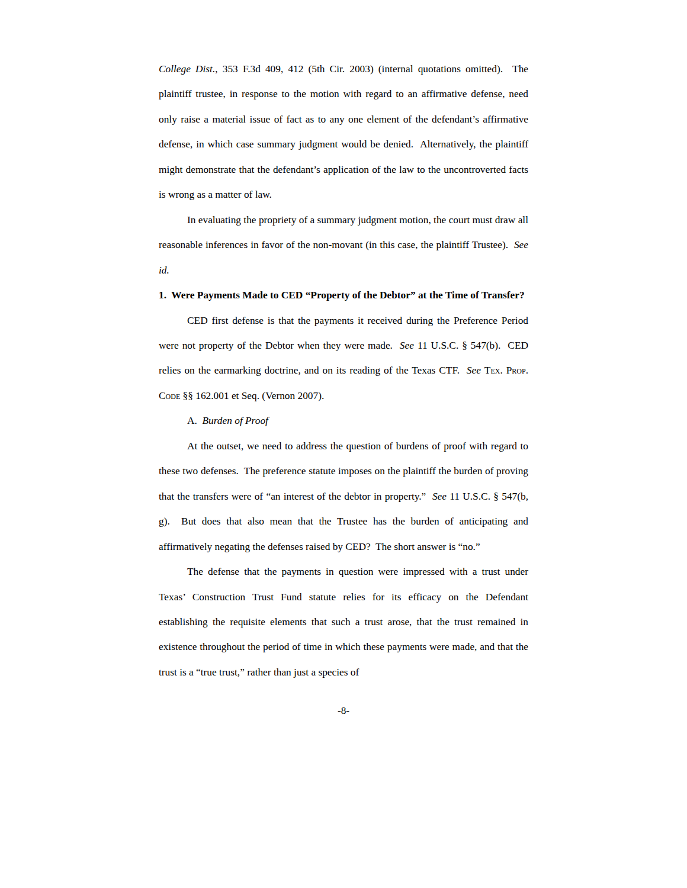College Dist., 353 F.3d 409, 412 (5th Cir. 2003) (internal quotations omitted). The plaintiff trustee, in response to the motion with regard to an affirmative defense, need only raise a material issue of fact as to any one element of the defendant’s affirmative defense, in which case summary judgment would be denied. Alternatively, the plaintiff might demonstrate that the defendant’s application of the law to the uncontroverted facts is wrong as a matter of law.
In evaluating the propriety of a summary judgment motion, the court must draw all reasonable inferences in favor of the non-movant (in this case, the plaintiff Trustee). See id.
1. Were Payments Made to CED “Property of the Debtor” at the Time of Transfer?
CED first defense is that the payments it received during the Preference Period were not property of the Debtor when they were made. See 11 U.S.C. § 547(b). CED relies on the earmarking doctrine, and on its reading of the Texas CTF. See Tex. Prop. Code §§ 162.001 et Seq. (Vernon 2007).
A. Burden of Proof
At the outset, we need to address the question of burdens of proof with regard to these two defenses. The preference statute imposes on the plaintiff the burden of proving that the transfers were of “an interest of the debtor in property.” See 11 U.S.C. § 547(b, g). But does that also mean that the Trustee has the burden of anticipating and affirmatively negating the defenses raised by CED? The short answer is “no.”
The defense that the payments in question were impressed with a trust under Texas’ Construction Trust Fund statute relies for its efficacy on the Defendant establishing the requisite elements that such a trust arose, that the trust remained in existence throughout the period of time in which these payments were made, and that the trust is a “true trust,” rather than just a species of
-8-